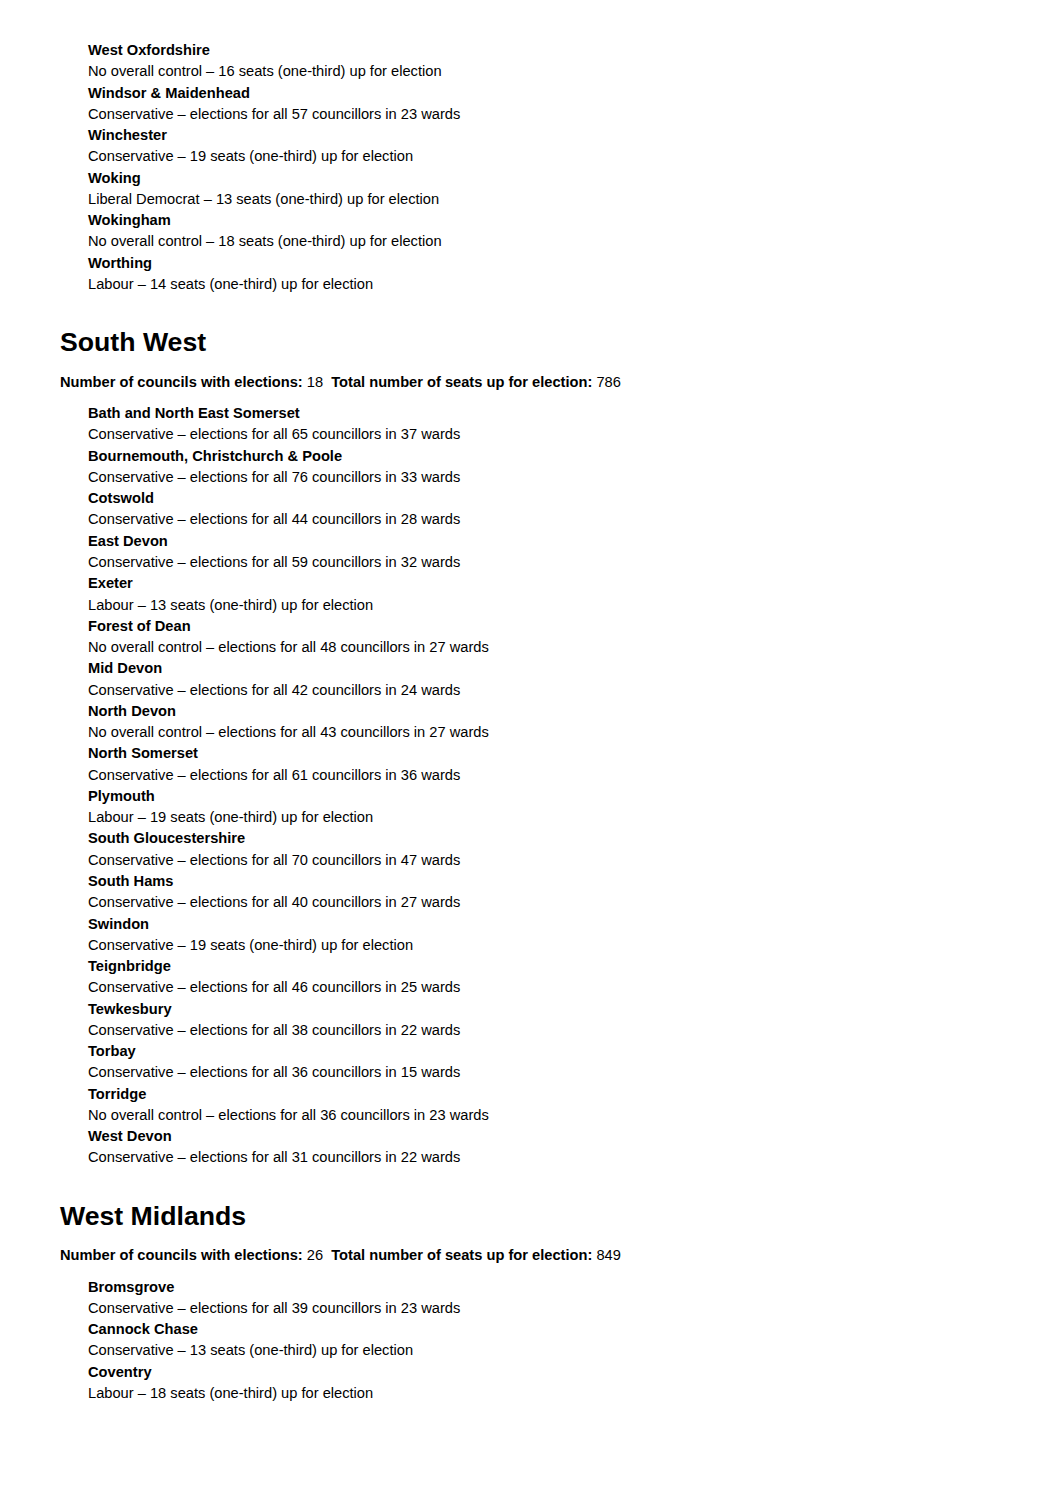West Oxfordshire
No overall control – 16 seats (one-third) up for election
Windsor & Maidenhead
Conservative – elections for all 57 councillors in 23 wards
Winchester
Conservative – 19 seats (one-third) up for election
Woking
Liberal Democrat – 13 seats (one-third) up for election
Wokingham
No overall control – 18 seats (one-third) up for election
Worthing
Labour – 14 seats (one-third) up for election
South West
Number of councils with elections: 18 Total number of seats up for election: 786
Bath and North East Somerset
Conservative – elections for all 65 councillors in 37 wards
Bournemouth, Christchurch & Poole
Conservative – elections for all 76 councillors in 33 wards
Cotswold
Conservative – elections for all 44 councillors in 28 wards
East Devon
Conservative – elections for all 59 councillors in 32 wards
Exeter
Labour – 13 seats (one-third) up for election
Forest of Dean
No overall control – elections for all 48 councillors in 27 wards
Mid Devon
Conservative – elections for all 42 councillors in 24 wards
North Devon
No overall control – elections for all 43 councillors in 27 wards
North Somerset
Conservative – elections for all 61 councillors in 36 wards
Plymouth
Labour – 19 seats (one-third) up for election
South Gloucestershire
Conservative – elections for all 70 councillors in 47 wards
South Hams
Conservative – elections for all 40 councillors in 27 wards
Swindon
Conservative – 19 seats (one-third) up for election
Teignbridge
Conservative – elections for all 46 councillors in 25 wards
Tewkesbury
Conservative – elections for all 38 councillors in 22 wards
Torbay
Conservative – elections for all 36 councillors in 15 wards
Torridge
No overall control – elections for all 36 councillors in 23 wards
West Devon
Conservative – elections for all 31 councillors in 22 wards
West Midlands
Number of councils with elections: 26 Total number of seats up for election: 849
Bromsgrove
Conservative – elections for all 39 councillors in 23 wards
Cannock Chase
Conservative – 13 seats (one-third) up for election
Coventry
Labour – 18 seats (one-third) up for election